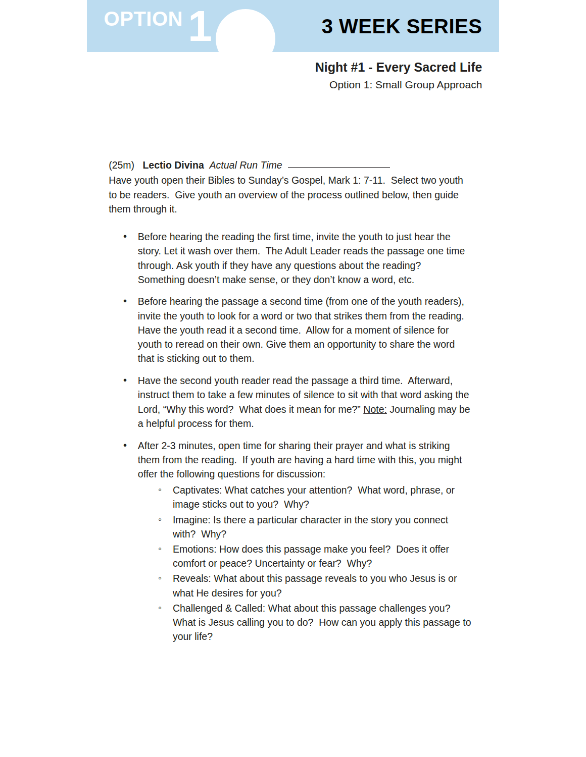OPTION 1
3 WEEK SERIES
Night #1 - Every Sacred Life
Option 1: Small Group Approach
(25m) Lectio Divina Actual Run Time
Have youth open their Bibles to Sunday’s Gospel, Mark 1: 7-11. Select two youth to be readers. Give youth an overview of the process outlined below, then guide them through it.
Before hearing the reading the first time, invite the youth to just hear the story. Let it wash over them. The Adult Leader reads the passage one time through. Ask youth if they have any questions about the reading? Something doesn’t make sense, or they don’t know a word, etc.
Before hearing the passage a second time (from one of the youth readers), invite the youth to look for a word or two that strikes them from the reading. Have the youth read it a second time. Allow for a moment of silence for youth to reread on their own. Give them an opportunity to share the word that is sticking out to them.
Have the second youth reader read the passage a third time. Afterward, instruct them to take a few minutes of silence to sit with that word asking the Lord, “Why this word? What does it mean for me?” Note: Journaling may be a helpful process for them.
After 2-3 minutes, open time for sharing their prayer and what is striking them from the reading. If youth are having a hard time with this, you might offer the following questions for discussion:
Captivates: What catches your attention? What word, phrase, or image sticks out to you? Why?
Imagine: Is there a particular character in the story you connect with? Why?
Emotions: How does this passage make you feel? Does it offer comfort or peace? Uncertainty or fear? Why?
Reveals: What about this passage reveals to you who Jesus is or what He desires for you?
Challenged & Called: What about this passage challenges you? What is Jesus calling you to do? How can you apply this passage to your life?